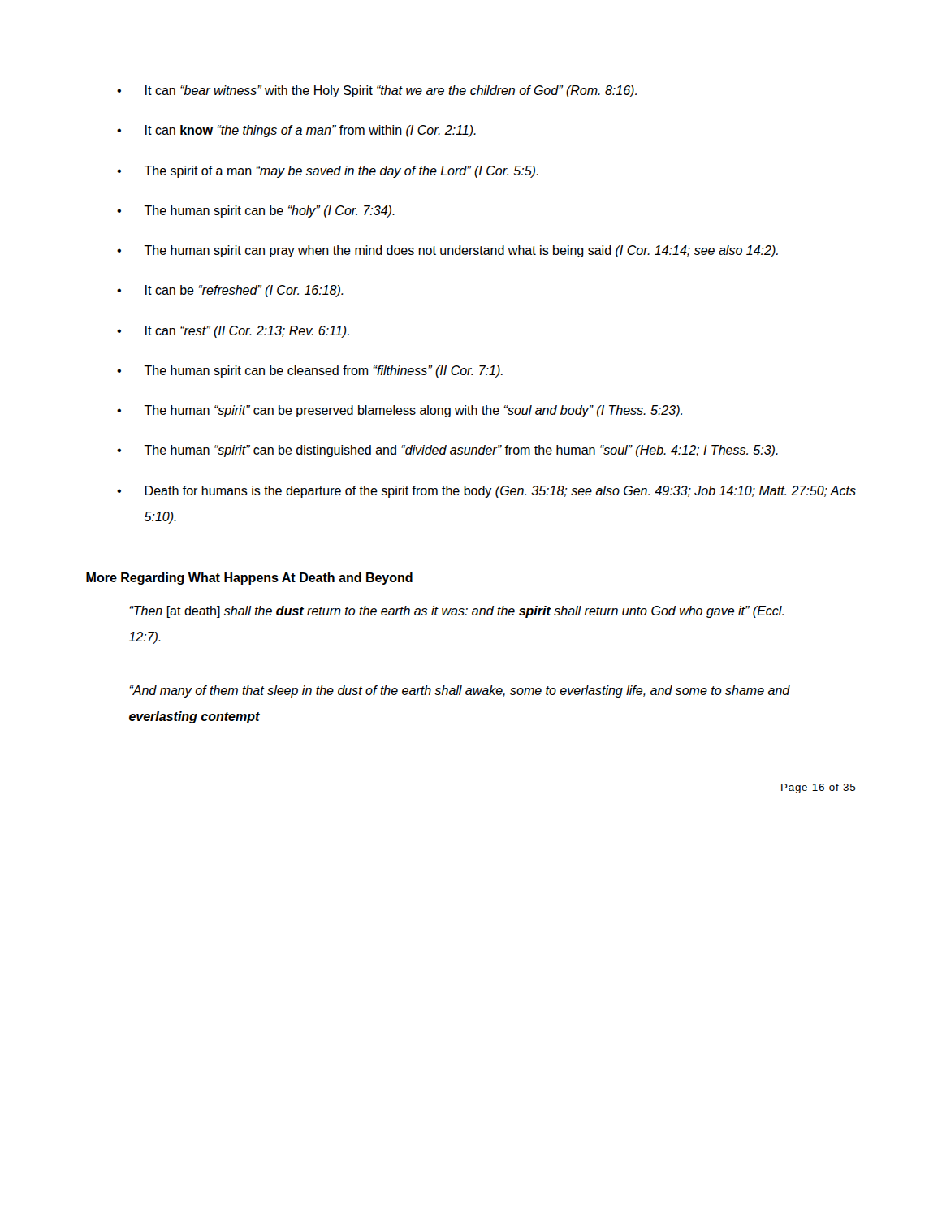It can “bear witness” with the Holy Spirit “that we are the children of God” (Rom. 8:16).
It can know “the things of a man” from within (I Cor. 2:11).
The spirit of a man “may be saved in the day of the Lord” (I Cor. 5:5).
The human spirit can be “holy” (I Cor. 7:34).
The human spirit can pray when the mind does not understand what is being said (I Cor. 14:14; see also 14:2).
It can be “refreshed” (I Cor. 16:18).
It can “rest” (II Cor. 2:13; Rev. 6:11).
The human spirit can be cleansed from “filthiness” (II Cor. 7:1).
The human “spirit” can be preserved blameless along with the “soul and body” (I Thess. 5:23).
The human “spirit” can be distinguished and “divided asunder” from the human “soul” (Heb. 4:12; I Thess. 5:3).
Death for humans is the departure of the spirit from the body (Gen. 35:18; see also Gen. 49:33; Job 14:10; Matt. 27:50; Acts 5:10).
More Regarding What Happens At Death and Beyond
“Then [at death] shall the dust return to the earth as it was: and the spirit shall return unto God who gave it” (Eccl. 12:7).
“And many of them that sleep in the dust of the earth shall awake, some to everlasting life, and some to shame and everlasting contempt
Page 16 of 35